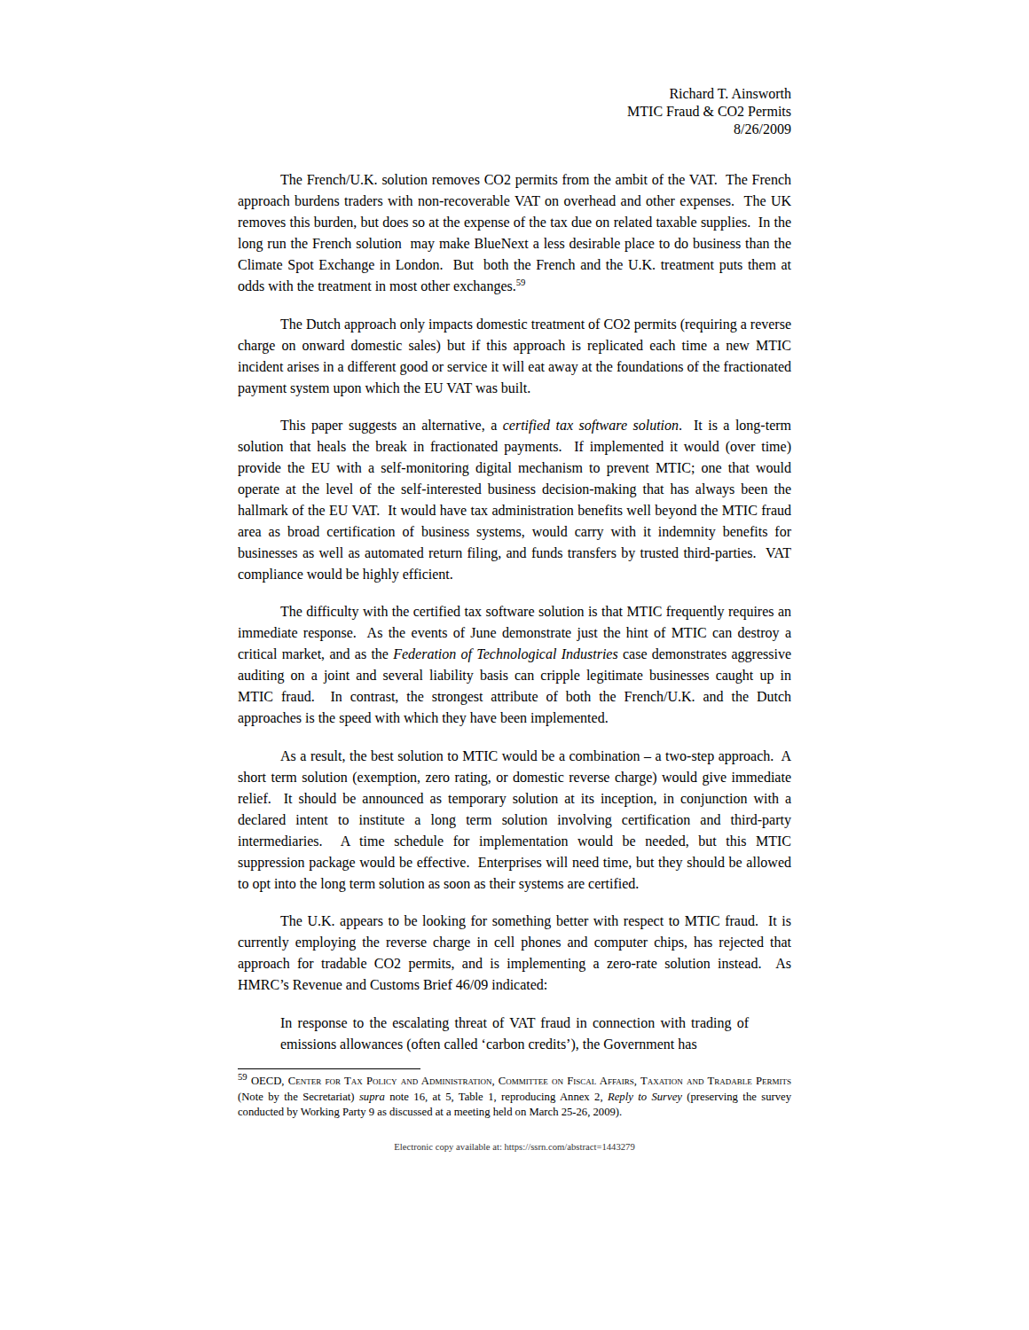Richard T. Ainsworth
MTIC Fraud & CO2 Permits
8/26/2009
The French/U.K. solution removes CO2 permits from the ambit of the VAT. The French approach burdens traders with non-recoverable VAT on overhead and other expenses. The UK removes this burden, but does so at the expense of the tax due on related taxable supplies. In the long run the French solution may make BlueNext a less desirable place to do business than the Climate Spot Exchange in London. But both the French and the U.K. treatment puts them at odds with the treatment in most other exchanges.59
The Dutch approach only impacts domestic treatment of CO2 permits (requiring a reverse charge on onward domestic sales) but if this approach is replicated each time a new MTIC incident arises in a different good or service it will eat away at the foundations of the fractionated payment system upon which the EU VAT was built.
This paper suggests an alternative, a certified tax software solution. It is a long-term solution that heals the break in fractionated payments. If implemented it would (over time) provide the EU with a self-monitoring digital mechanism to prevent MTIC; one that would operate at the level of the self-interested business decision-making that has always been the hallmark of the EU VAT. It would have tax administration benefits well beyond the MTIC fraud area as broad certification of business systems, would carry with it indemnity benefits for businesses as well as automated return filing, and funds transfers by trusted third-parties. VAT compliance would be highly efficient.
The difficulty with the certified tax software solution is that MTIC frequently requires an immediate response. As the events of June demonstrate just the hint of MTIC can destroy a critical market, and as the Federation of Technological Industries case demonstrates aggressive auditing on a joint and several liability basis can cripple legitimate businesses caught up in MTIC fraud. In contrast, the strongest attribute of both the French/U.K. and the Dutch approaches is the speed with which they have been implemented.
As a result, the best solution to MTIC would be a combination – a two-step approach. A short term solution (exemption, zero rating, or domestic reverse charge) would give immediate relief. It should be announced as temporary solution at its inception, in conjunction with a declared intent to institute a long term solution involving certification and third-party intermediaries. A time schedule for implementation would be needed, but this MTIC suppression package would be effective. Enterprises will need time, but they should be allowed to opt into the long term solution as soon as their systems are certified.
The U.K. appears to be looking for something better with respect to MTIC fraud. It is currently employing the reverse charge in cell phones and computer chips, has rejected that approach for tradable CO2 permits, and is implementing a zero-rate solution instead. As HMRC’s Revenue and Customs Brief 46/09 indicated:
In response to the escalating threat of VAT fraud in connection with trading of emissions allowances (often called ‘carbon credits’), the Government has
59 OECD, Center for Tax Policy and Administration, Committee on Fiscal Affairs, Taxation and Tradable Permits (Note by the Secretariat) supra note 16, at 5, Table 1, reproducing Annex 2, Reply to Survey (preserving the survey conducted by Working Party 9 as discussed at a meeting held on March 25-26, 2009).
Electronic copy available at: https://ssrn.com/abstract=1443279